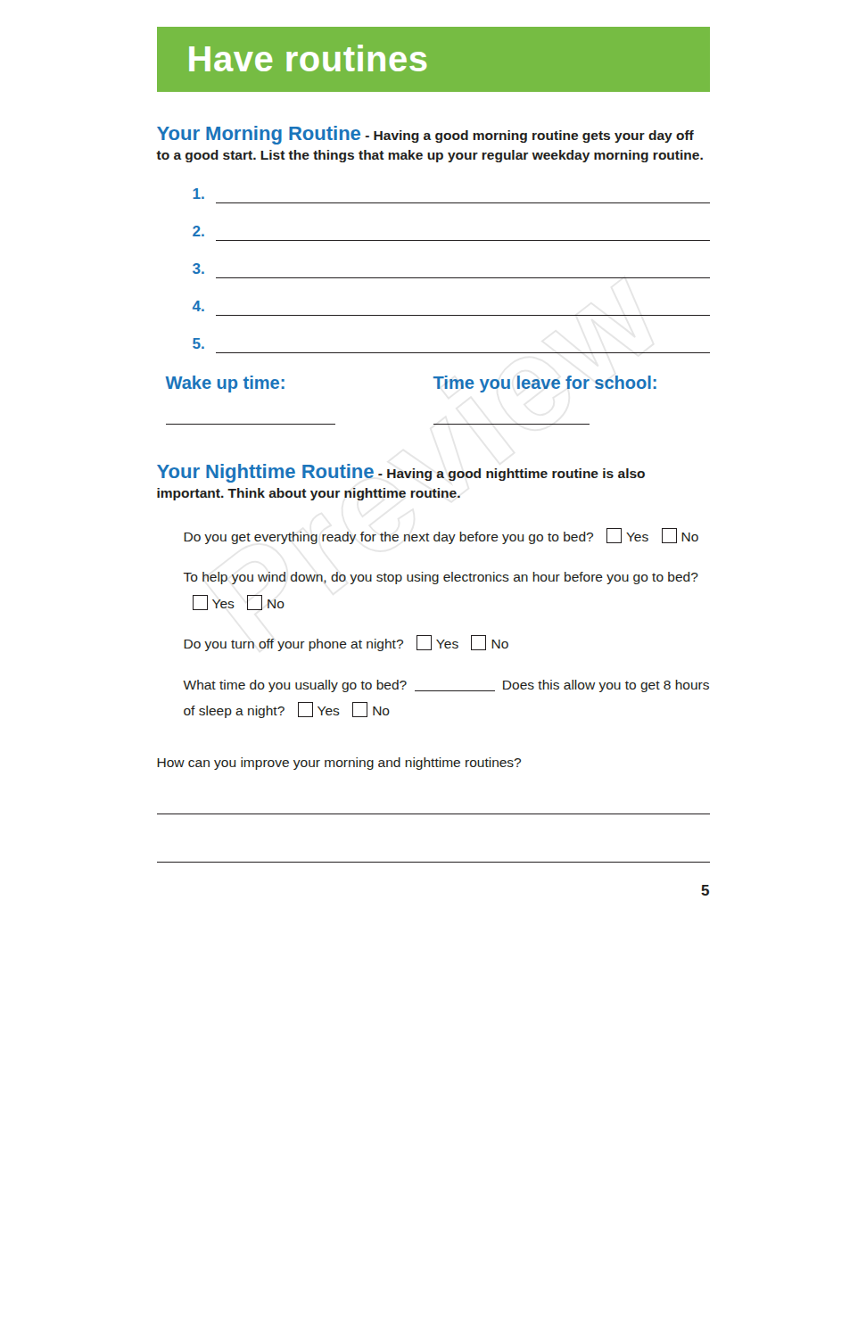Have routines
Your Morning Routine
- Having a good morning routine gets your day off to a good start. List the things that make up your regular weekday morning routine.
Wake up time:
Time you leave for school:
Your Nighttime Routine
- Having a good nighttime routine is also important. Think about your nighttime routine.
Do you get everything ready for the next day before you go to bed? Yes No
To help you wind down, do you stop using electronics an hour before you go to bed? Yes No
Do you turn off your phone at night? Yes No
What time do you usually go to bed? Does this allow you to get 8 hours of sleep a night? Yes No
How can you improve your morning and nighttime routines?
5
Preview